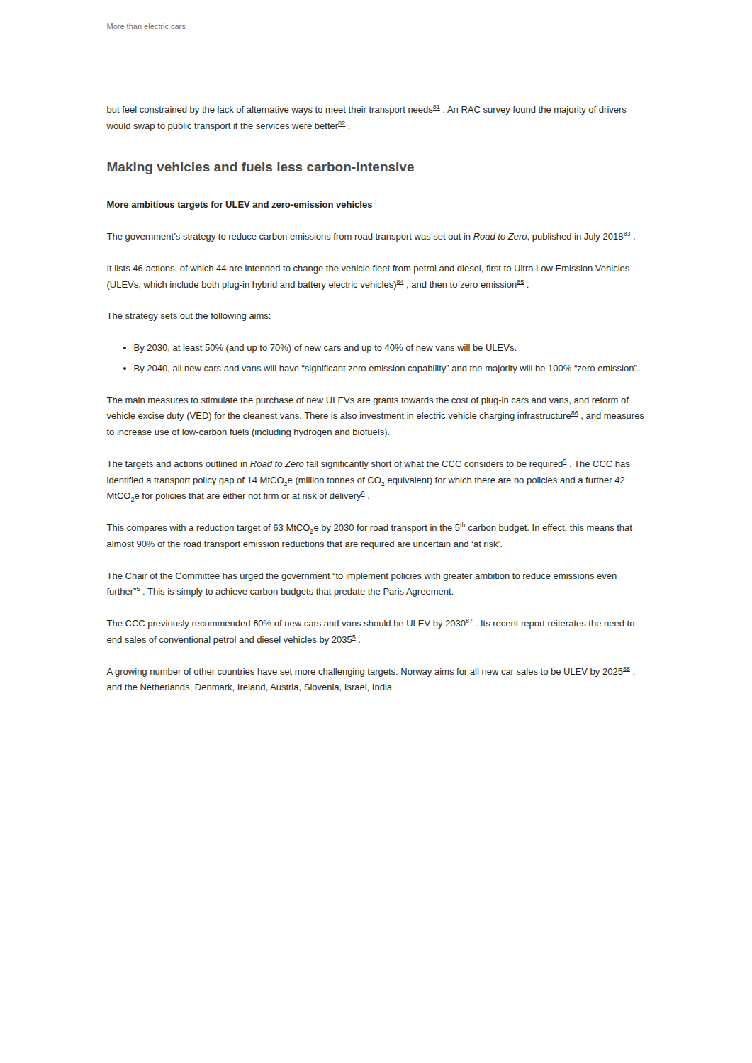More than electric cars
but feel constrained by the lack of alternative ways to meet their transport needs81 . An RAC survey found the majority of drivers would swap to public transport if the services were better82 .
Making vehicles and fuels less carbon-intensive
More ambitious targets for ULEV and zero-emission vehicles
The government’s strategy to reduce carbon emissions from road transport was set out in Road to Zero, published in July 201883 .
It lists 46 actions, of which 44 are intended to change the vehicle fleet from petrol and diesel, first to Ultra Low Emission Vehicles (ULEVs, which include both plug-in hybrid and battery electric vehicles)84 , and then to zero emission85 .
The strategy sets out the following aims:
By 2030, at least 50% (and up to 70%) of new cars and up to 40% of new vans will be ULEVs.
By 2040, all new cars and vans will have “significant zero emission capability” and the majority will be 100% “zero emission”.
The main measures to stimulate the purchase of new ULEVs are grants towards the cost of plug-in cars and vans, and reform of vehicle excise duty (VED) for the cleanest vans. There is also investment in electric vehicle charging infrastructure86 , and measures to increase use of low-carbon fuels (including hydrogen and biofuels).
The targets and actions outlined in Road to Zero fall significantly short of what the CCC considers to be required5 . The CCC has identified a transport policy gap of 14 MtCO2e (million tonnes of CO2 equivalent) for which there are no policies and a further 42 MtCO2e for policies that are either not firm or at risk of delivery6 .
This compares with a reduction target of 63 MtCO2e by 2030 for road transport in the 5th carbon budget. In effect, this means that almost 90% of the road transport emission reductions that are required are uncertain and ‘at risk’.
The Chair of the Committee has urged the government “to implement policies with greater ambition to reduce emissions even further”5 . This is simply to achieve carbon budgets that predate the Paris Agreement.
The CCC previously recommended 60% of new cars and vans should be ULEV by 203087 . Its recent report reiterates the need to end sales of conventional petrol and diesel vehicles by 20355 .
A growing number of other countries have set more challenging targets: Norway aims for all new car sales to be ULEV by 202588 ; and the Netherlands, Denmark, Ireland, Austria, Slovenia, Israel, India